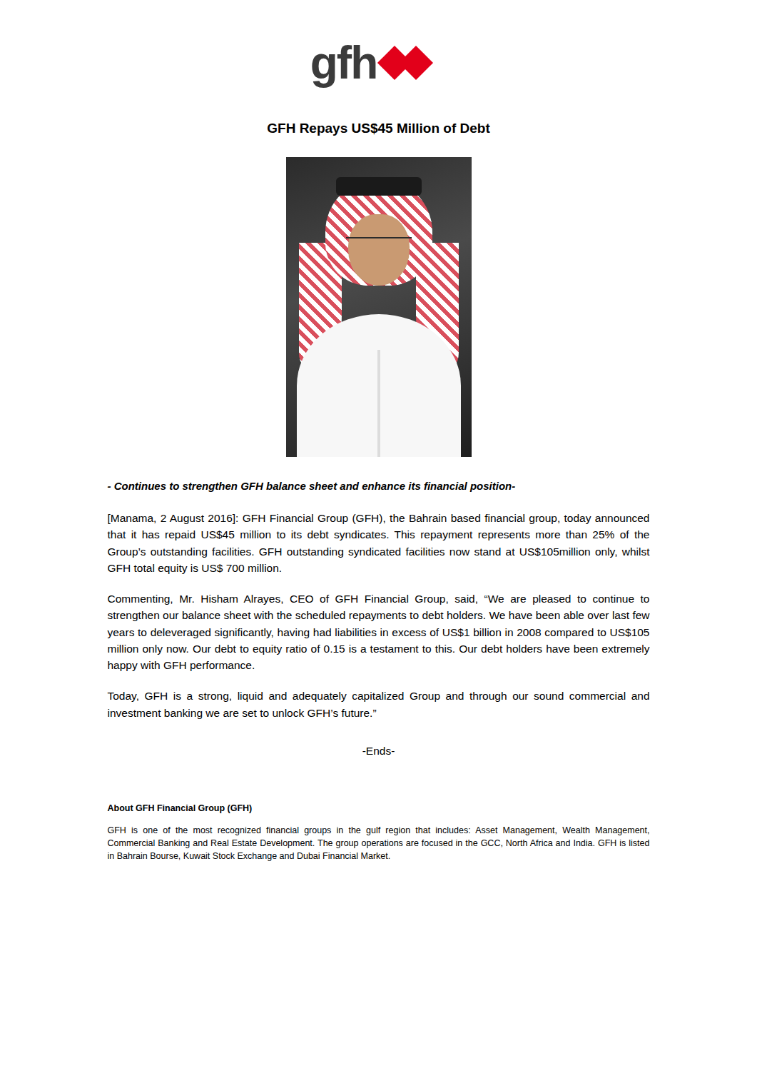gfh
GFH Repays US$45 Million of Debt
- Continues to strengthen GFH balance sheet and enhance its financial position-
[Manama, 2 August 2016]: GFH Financial Group (GFH), the Bahrain based financial group, today announced that it has repaid US$45 million to its debt syndicates. This repayment represents more than 25% of the Group’s outstanding facilities. GFH outstanding syndicated facilities now stand at US$105million only, whilst GFH total equity is US$ 700 million.
Commenting, Mr. Hisham Alrayes, CEO of GFH Financial Group, said, “We are pleased to continue to strengthen our balance sheet with the scheduled repayments to debt holders. We have been able over last few years to deleveraged significantly, having had liabilities in excess of US$1 billion in 2008 compared to US$105 million only now. Our debt to equity ratio of 0.15 is a testament to this. Our debt holders have been extremely happy with GFH performance.
Today, GFH is a strong, liquid and adequately capitalized Group and through our sound commercial and investment banking we are set to unlock GFH’s future.”
-Ends-
About GFH Financial Group (GFH)
GFH is one of the most recognized financial groups in the gulf region that includes: Asset Management, Wealth Management, Commercial Banking and Real Estate Development. The group operations are focused in the GCC, North Africa and India. GFH is listed in Bahrain Bourse, Kuwait Stock Exchange and Dubai Financial Market.